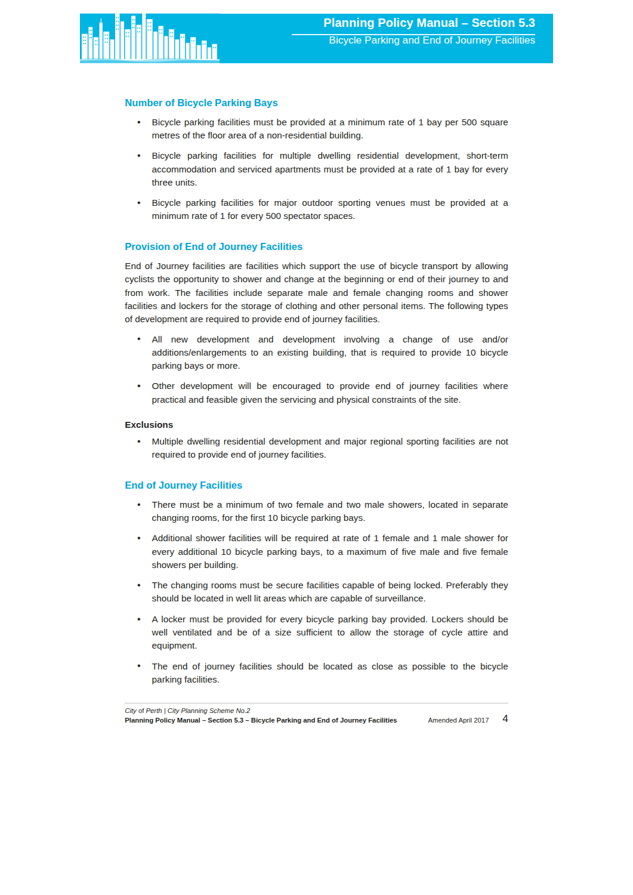Planning Policy Manual – Section 5.3
Bicycle Parking and End of Journey Facilities
Number of Bicycle Parking Bays
Bicycle parking facilities must be provided at a minimum rate of 1 bay per 500 square metres of the floor area of a non-residential building.
Bicycle parking facilities for multiple dwelling residential development, short-term accommodation and serviced apartments must be provided at a rate of 1 bay for every three units.
Bicycle parking facilities for major outdoor sporting venues must be provided at a minimum rate of 1 for every 500 spectator spaces.
Provision of End of Journey Facilities
End of Journey facilities are facilities which support the use of bicycle transport by allowing cyclists the opportunity to shower and change at the beginning or end of their journey to and from work. The facilities include separate male and female changing rooms and shower facilities and lockers for the storage of clothing and other personal items. The following types of development are required to provide end of journey facilities.
All new development and development involving a change of use and/or additions/enlargements to an existing building, that is required to provide 10 bicycle parking bays or more.
Other development will be encouraged to provide end of journey facilities where practical and feasible given the servicing and physical constraints of the site.
Exclusions
Multiple dwelling residential development and major regional sporting facilities are not required to provide end of journey facilities.
End of Journey Facilities
There must be a minimum of two female and two male showers, located in separate changing rooms, for the first 10 bicycle parking bays.
Additional shower facilities will be required at rate of 1 female and 1 male shower for every additional 10 bicycle parking bays, to a maximum of five male and five female showers per building.
The changing rooms must be secure facilities capable of being locked. Preferably they should be located in well lit areas which are capable of surveillance.
A locker must be provided for every bicycle parking bay provided. Lockers should be well ventilated and be of a size sufficient to allow the storage of cycle attire and equipment.
The end of journey facilities should be located as close as possible to the bicycle parking facilities.
City of Perth | City Planning Scheme No.2
Planning Policy Manual – Section 5.3 – Bicycle Parking and End of Journey Facilities
Amended April 2017
4